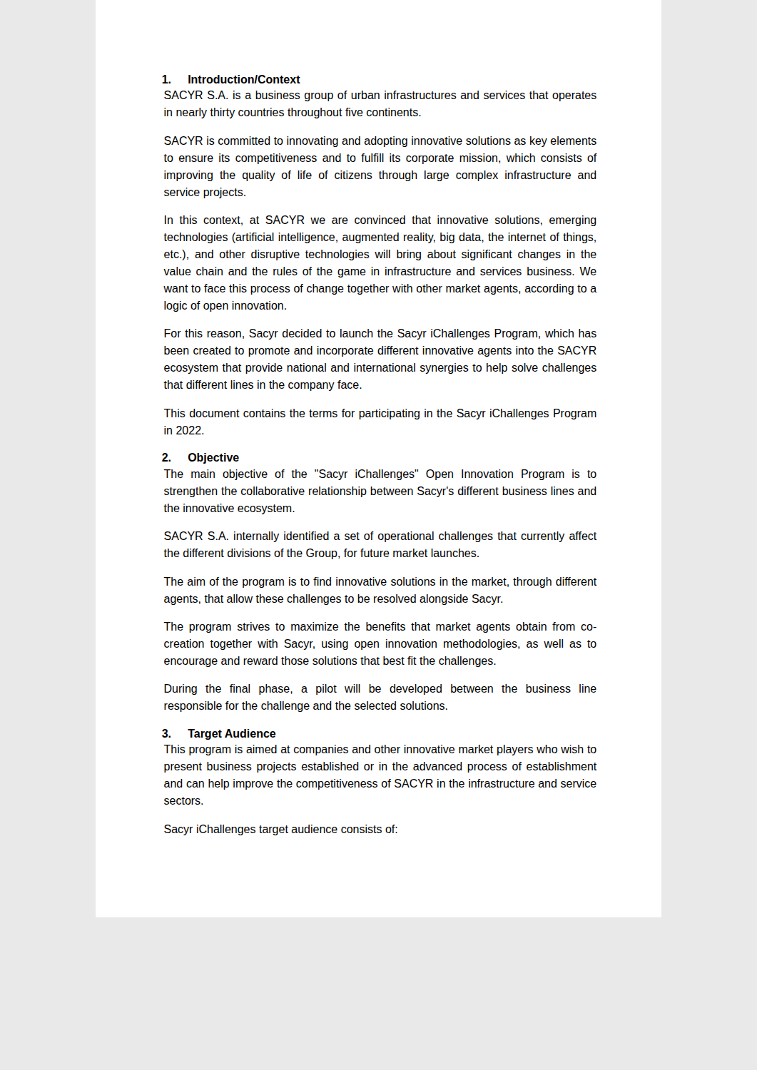Introduction/Context
SACYR S.A. is a business group of urban infrastructures and services that operates in nearly thirty countries throughout five continents.
SACYR is committed to innovating and adopting innovative solutions as key elements to ensure its competitiveness and to fulfill its corporate mission, which consists of improving the quality of life of citizens through large complex infrastructure and service projects.
In this context, at SACYR we are convinced that innovative solutions, emerging technologies (artificial intelligence, augmented reality, big data, the internet of things, etc.), and other disruptive technologies will bring about significant changes in the value chain and the rules of the game in infrastructure and services business. We want to face this process of change together with other market agents, according to a logic of open innovation.
For this reason, Sacyr decided to launch the Sacyr iChallenges Program, which has been created to promote and incorporate different innovative agents into the SACYR ecosystem that provide national and international synergies to help solve challenges that different lines in the company face.
This document contains the terms for participating in the Sacyr iChallenges Program in 2022.
Objective
The main objective of the "Sacyr iChallenges" Open Innovation Program is to strengthen the collaborative relationship between Sacyr's different business lines and the innovative ecosystem.
SACYR S.A. internally identified a set of operational challenges that currently affect the different divisions of the Group, for future market launches.
The aim of the program is to find innovative solutions in the market, through different agents, that allow these challenges to be resolved alongside Sacyr.
The program strives to maximize the benefits that market agents obtain from co-creation together with Sacyr, using open innovation methodologies, as well as to encourage and reward those solutions that best fit the challenges.
During the final phase, a pilot will be developed between the business line responsible for the challenge and the selected solutions.
Target Audience
This program is aimed at companies and other innovative market players who wish to present business projects established or in the advanced process of establishment and can help improve the competitiveness of SACYR in the infrastructure and service sectors.
Sacyr iChallenges target audience consists of: